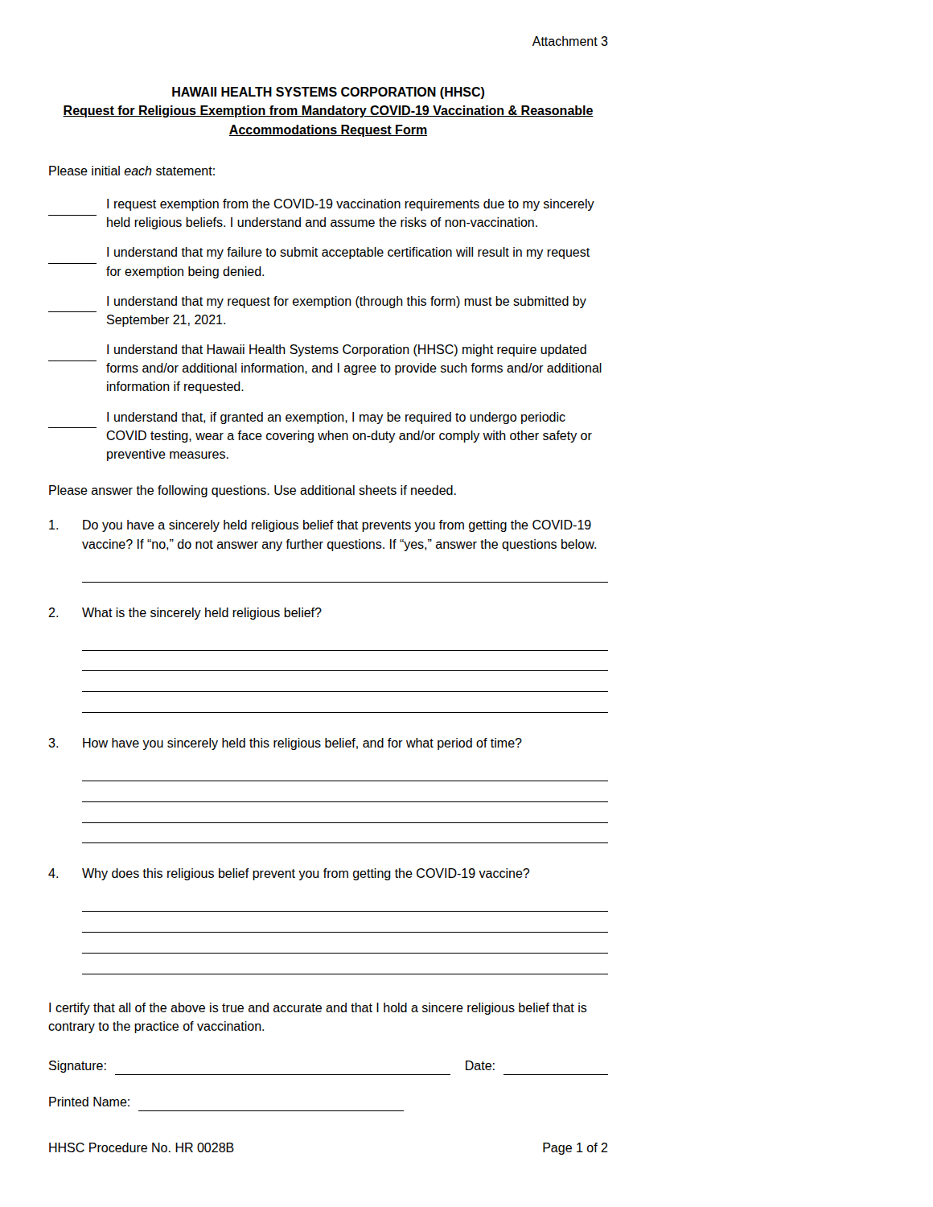Attachment 3
HAWAII HEALTH SYSTEMS CORPORATION (HHSC)
Request for Religious Exemption from Mandatory COVID-19 Vaccination & Reasonable Accommodations Request Form
Please initial each statement:
I request exemption from the COVID-19 vaccination requirements due to my sincerely held religious beliefs. I understand and assume the risks of non-vaccination.
I understand that my failure to submit acceptable certification will result in my request for exemption being denied.
I understand that my request for exemption (through this form) must be submitted by September 21, 2021.
I understand that Hawaii Health Systems Corporation (HHSC) might require updated forms and/or additional information, and I agree to provide such forms and/or additional information if requested.
I understand that, if granted an exemption, I may be required to undergo periodic COVID testing, wear a face covering when on-duty and/or comply with other safety or preventive measures.
Please answer the following questions. Use additional sheets if needed.
Do you have a sincerely held religious belief that prevents you from getting the COVID-19 vaccine? If “no,” do not answer any further questions. If “yes,” answer the questions below.
What is the sincerely held religious belief?
How have you sincerely held this religious belief, and for what period of time?
Why does this religious belief prevent you from getting the COVID-19 vaccine?
I certify that all of the above is true and accurate and that I hold a sincere religious belief that is contrary to the practice of vaccination.
Signature: Date:
Printed Name:
HHSC Procedure No. HR 0028B Page 1 of 2